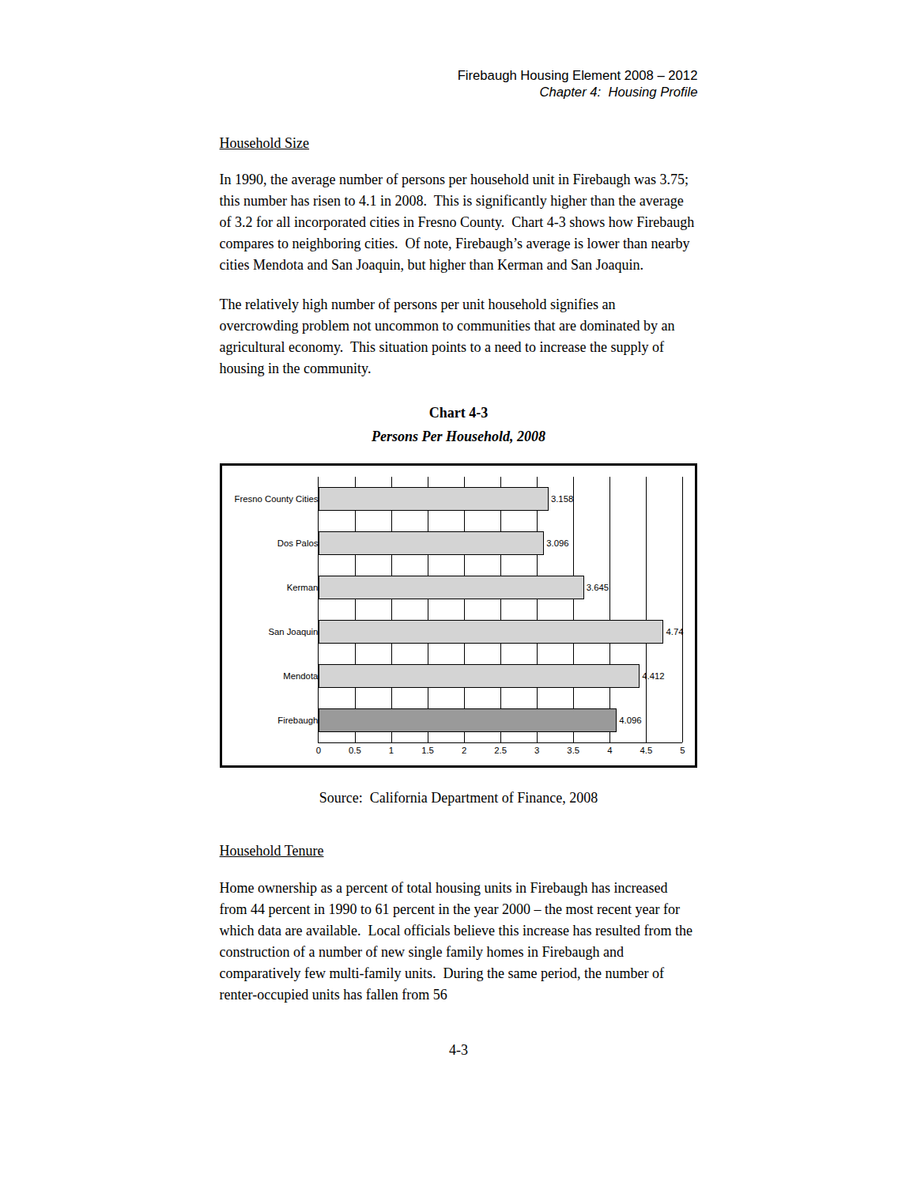Firebaugh Housing Element 2008 – 2012
Chapter 4: Housing Profile
Household Size
In 1990, the average number of persons per household unit in Firebaugh was 3.75; this number has risen to 4.1 in 2008. This is significantly higher than the average of 3.2 for all incorporated cities in Fresno County. Chart 4-3 shows how Firebaugh compares to neighboring cities. Of note, Firebaugh’s average is lower than nearby cities Mendota and San Joaquin, but higher than Kerman and San Joaquin.
The relatively high number of persons per unit household signifies an overcrowding problem not uncommon to communities that are dominated by an agricultural economy. This situation points to a need to increase the supply of housing in the community.
Chart 4-3
Persons Per Household, 2008
| Fresno County Cities | 3.158 |
| Dos Palos | 3.096 |
| Kerman | 3.645 |
| San Joaquin | 4.74 |
| Mendota | 4.412 |
| Firebaugh | 4.096 |
| | 0 0.5 1 1.5 2 2.5 3 3.5 4 4.5 5 |
Source: California Department of Finance, 2008
Household Tenure
Home ownership as a percent of total housing units in Firebaugh has increased from 44 percent in 1990 to 61 percent in the year 2000 – the most recent year for which data are available. Local officials believe this increase has resulted from the construction of a number of new single family homes in Firebaugh and comparatively few multi-family units. During the same period, the number of renter-occupied units has fallen from 56
4-3